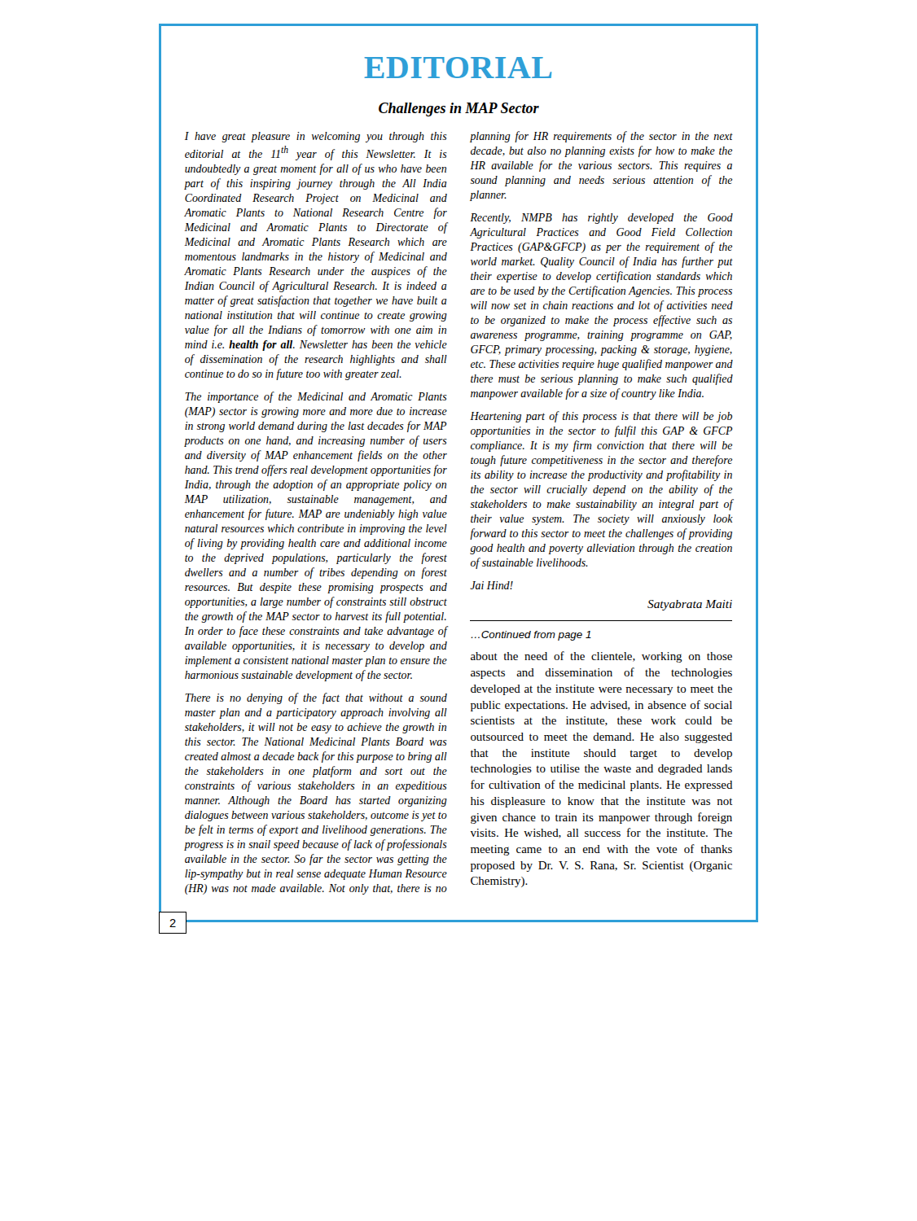EDITORIAL
Challenges in MAP Sector
I have great pleasure in welcoming you through this editorial at the 11th year of this Newsletter. It is undoubtedly a great moment for all of us who have been part of this inspiring journey through the All India Coordinated Research Project on Medicinal and Aromatic Plants to National Research Centre for Medicinal and Aromatic Plants to Directorate of Medicinal and Aromatic Plants Research which are momentous landmarks in the history of Medicinal and Aromatic Plants Research under the auspices of the Indian Council of Agricultural Research. It is indeed a matter of great satisfaction that together we have built a national institution that will continue to create growing value for all the Indians of tomorrow with one aim in mind i.e. health for all. Newsletter has been the vehicle of dissemination of the research highlights and shall continue to do so in future too with greater zeal.
The importance of the Medicinal and Aromatic Plants (MAP) sector is growing more and more due to increase in strong world demand during the last decades for MAP products on one hand, and increasing number of users and diversity of MAP enhancement fields on the other hand. This trend offers real development opportunities for India, through the adoption of an appropriate policy on MAP utilization, sustainable management, and enhancement for future. MAP are undeniably high value natural resources which contribute in improving the level of living by providing health care and additional income to the deprived populations, particularly the forest dwellers and a number of tribes depending on forest resources. But despite these promising prospects and opportunities, a large number of constraints still obstruct the growth of the MAP sector to harvest its full potential. In order to face these constraints and take advantage of available opportunities, it is necessary to develop and implement a consistent national master plan to ensure the harmonious sustainable development of the sector.
There is no denying of the fact that without a sound master plan and a participatory approach involving all stakeholders, it will not be easy to achieve the growth in this sector. The National Medicinal Plants Board was created almost a decade back for this purpose to bring all the stakeholders in one platform and sort out the constraints of various stakeholders in an expeditious manner. Although the Board has started organizing dialogues between various stakeholders, outcome is yet to be felt in terms of export and livelihood generations. The progress is in snail speed because of lack of professionals available in the sector. So far the sector was getting the lip-sympathy but in real sense adequate Human Resource (HR) was not made available. Not only that, there is no planning for HR requirements of the sector in the next decade, but also no planning exists for how to make the HR available for the various sectors. This requires a sound planning and needs serious attention of the planner.
Recently, NMPB has rightly developed the Good Agricultural Practices and Good Field Collection Practices (GAP&GFCP) as per the requirement of the world market. Quality Council of India has further put their expertise to develop certification standards which are to be used by the Certification Agencies. This process will now set in chain reactions and lot of activities need to be organized to make the process effective such as awareness programme, training programme on GAP, GFCP, primary processing, packing & storage, hygiene, etc. These activities require huge qualified manpower and there must be serious planning to make such qualified manpower available for a size of country like India.
Heartening part of this process is that there will be job opportunities in the sector to fulfil this GAP & GFCP compliance. It is my firm conviction that there will be tough future competitiveness in the sector and therefore its ability to increase the productivity and profitability in the sector will crucially depend on the ability of the stakeholders to make sustainability an integral part of their value system. The society will anxiously look forward to this sector to meet the challenges of providing good health and poverty alleviation through the creation of sustainable livelihoods.
Jai Hind!
Satyabrata Maiti
…Continued from page 1
about the need of the clientele, working on those aspects and dissemination of the technologies developed at the institute were necessary to meet the public expectations. He advised, in absence of social scientists at the institute, these work could be outsourced to meet the demand. He also suggested that the institute should target to develop technologies to utilise the waste and degraded lands for cultivation of the medicinal plants. He expressed his displeasure to know that the institute was not given chance to train its manpower through foreign visits. He wished, all success for the institute. The meeting came to an end with the vote of thanks proposed by Dr. V. S. Rana, Sr. Scientist (Organic Chemistry).
2